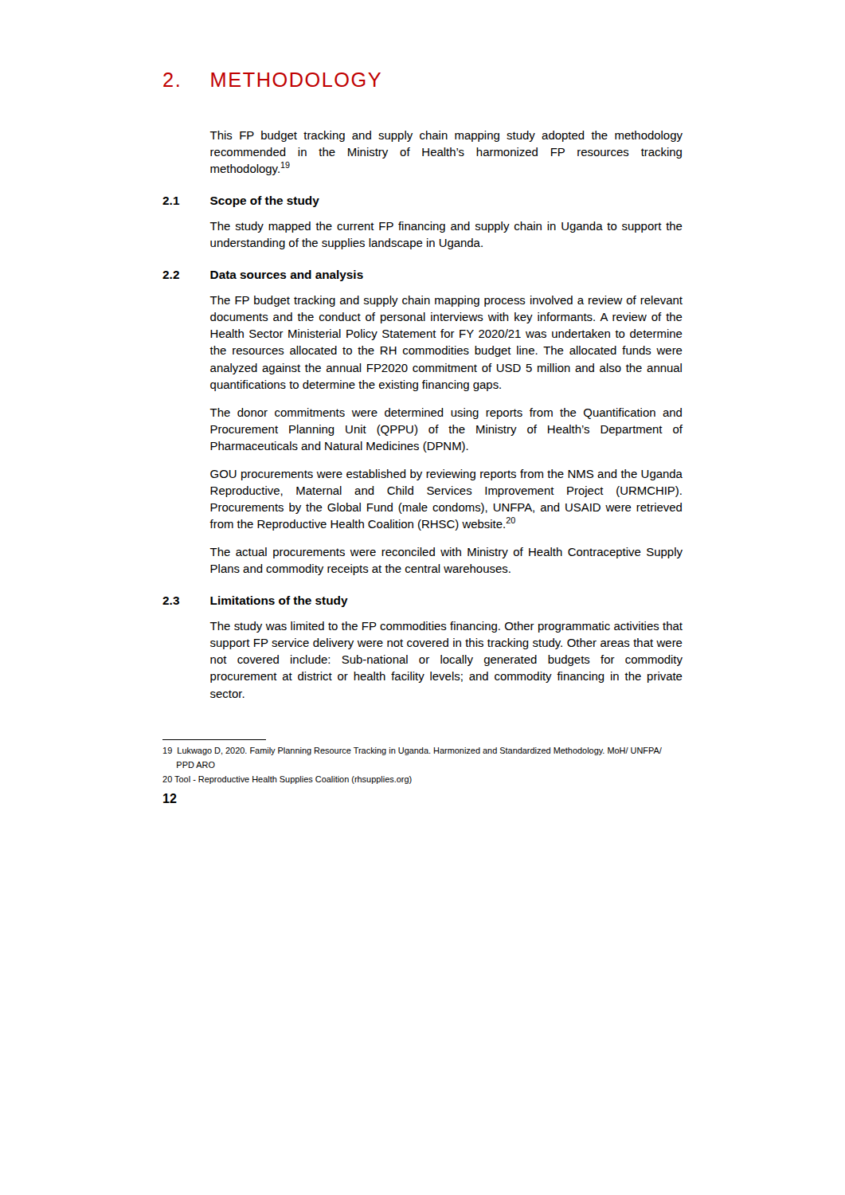2. METHODOLOGY
This FP budget tracking and supply chain mapping study adopted the methodology recommended in the Ministry of Health’s harmonized FP resources tracking methodology.19
2.1 Scope of the study
The study mapped the current FP financing and supply chain in Uganda to support the understanding of the supplies landscape in Uganda.
2.2 Data sources and analysis
The FP budget tracking and supply chain mapping process involved a review of relevant documents and the conduct of personal interviews with key informants. A review of the Health Sector Ministerial Policy Statement for FY 2020/21 was undertaken to determine the resources allocated to the RH commodities budget line. The allocated funds were analyzed against the annual FP2020 commitment of USD 5 million and also the annual quantifications to determine the existing financing gaps.
The donor commitments were determined using reports from the Quantification and Procurement Planning Unit (QPPU) of the Ministry of Health’s Department of Pharmaceuticals and Natural Medicines (DPNM).
GOU procurements were established by reviewing reports from the NMS and the Uganda Reproductive, Maternal and Child Services Improvement Project (URMCHIP). Procurements by the Global Fund (male condoms), UNFPA, and USAID were retrieved from the Reproductive Health Coalition (RHSC) website.20
The actual procurements were reconciled with Ministry of Health Contraceptive Supply Plans and commodity receipts at the central warehouses.
2.3 Limitations of the study
The study was limited to the FP commodities financing. Other programmatic activities that support FP service delivery were not covered in this tracking study. Other areas that were not covered include: Sub-national or locally generated budgets for commodity procurement at district or health facility levels; and commodity financing in the private sector.
19 Lukwago D, 2020. Family Planning Resource Tracking in Uganda. Harmonized and Standardized Methodology. MoH/ UNFPA/
PPD ARO
20 Tool - Reproductive Health Supplies Coalition (rhsupplies.org)
12